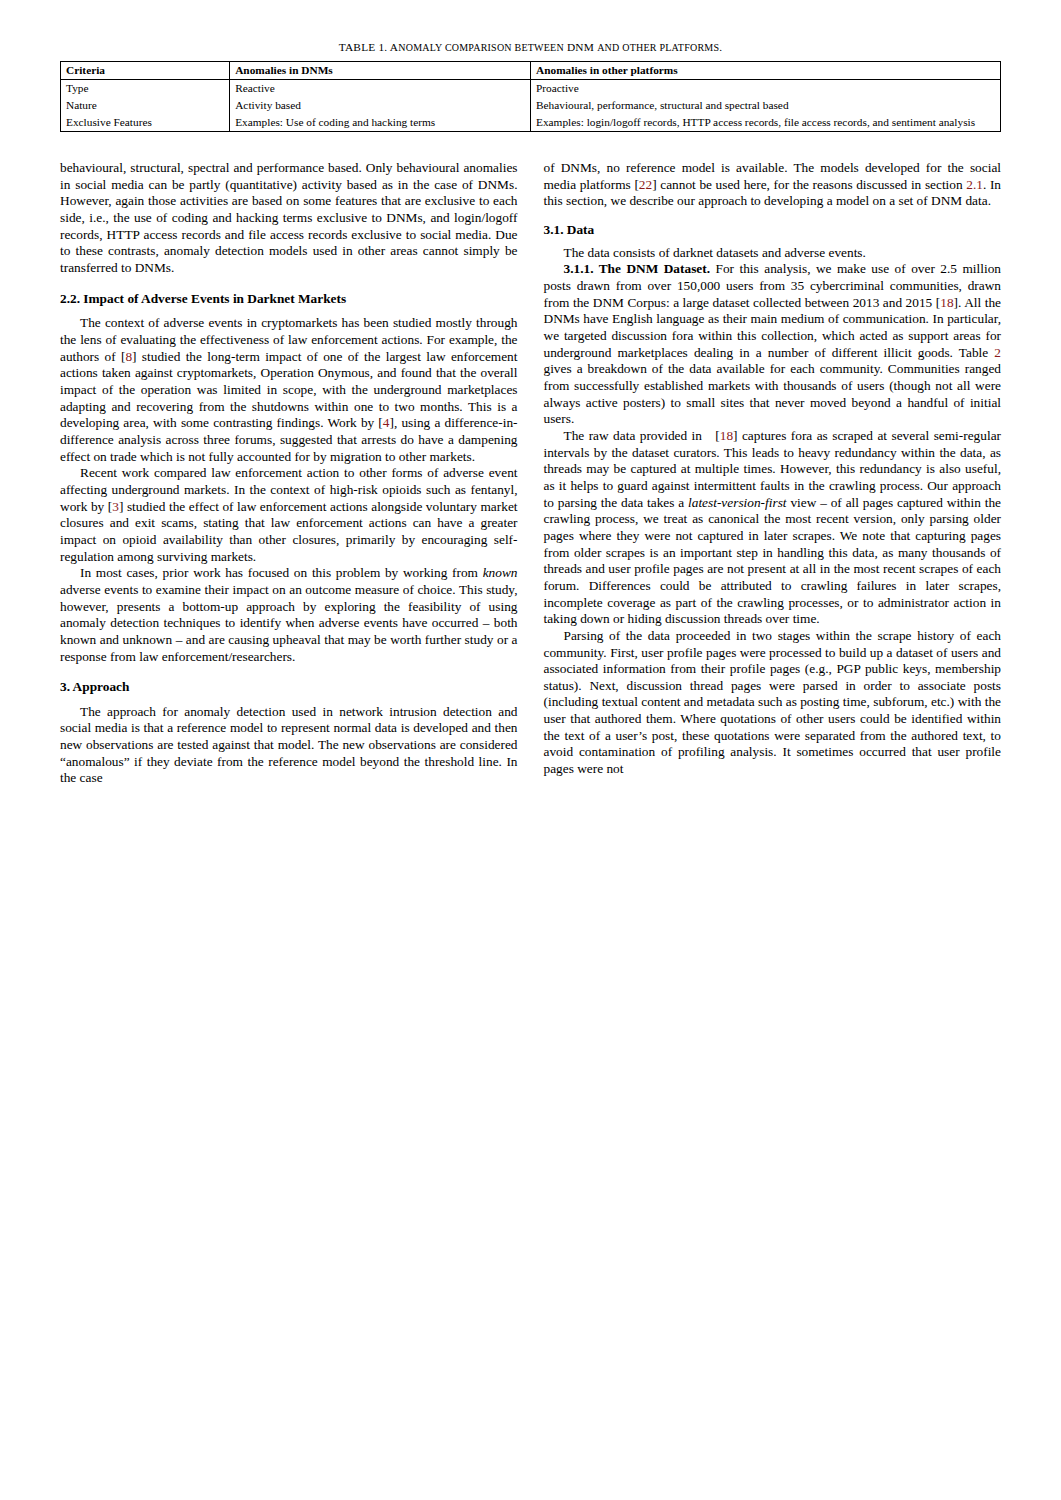TABLE 1. ANOMALY COMPARISON BETWEEN DNM AND OTHER PLATFORMS.
| Criteria | Anomalies in DNMs | Anomalies in other platforms |
| --- | --- | --- |
| Type | Reactive | Proactive |
| Nature | Activity based | Behavioural, performance, structural and spectral based |
| Exclusive Features | Examples: Use of coding and hacking terms | Examples: login/logoff records, HTTP access records, file access records, and sentiment analysis |
behavioural, structural, spectral and performance based. Only behavioural anomalies in social media can be partly (quantitative) activity based as in the case of DNMs. However, again those activities are based on some features that are exclusive to each side, i.e., the use of coding and hacking terms exclusive to DNMs, and login/logoff records, HTTP access records and file access records exclusive to social media. Due to these contrasts, anomaly detection models used in other areas cannot simply be transferred to DNMs.
2.2. Impact of Adverse Events in Darknet Markets
The context of adverse events in cryptomarkets has been studied mostly through the lens of evaluating the effectiveness of law enforcement actions. For example, the authors of [8] studied the long-term impact of one of the largest law enforcement actions taken against cryptomarkets, Operation Onymous, and found that the overall impact of the operation was limited in scope, with the underground marketplaces adapting and recovering from the shutdowns within one to two months. This is a developing area, with some contrasting findings. Work by [4], using a difference-in-difference analysis across three forums, suggested that arrests do have a dampening effect on trade which is not fully accounted for by migration to other markets.
Recent work compared law enforcement action to other forms of adverse event affecting underground markets. In the context of high-risk opioids such as fentanyl, work by [3] studied the effect of law enforcement actions alongside voluntary market closures and exit scams, stating that law enforcement actions can have a greater impact on opioid availability than other closures, primarily by encouraging self-regulation among surviving markets.
In most cases, prior work has focused on this problem by working from known adverse events to examine their impact on an outcome measure of choice. This study, however, presents a bottom-up approach by exploring the feasibility of using anomaly detection techniques to identify when adverse events have occurred – both known and unknown – and are causing upheaval that may be worth further study or a response from law enforcement/researchers.
3. Approach
The approach for anomaly detection used in network intrusion detection and social media is that a reference model to represent normal data is developed and then new observations are tested against that model. The new observations are considered “anomalous” if they deviate from the reference model beyond the threshold line. In the case
of DNMs, no reference model is available. The models developed for the social media platforms [22] cannot be used here, for the reasons discussed in section 2.1. In this section, we describe our approach to developing a model on a set of DNM data.
3.1. Data
The data consists of darknet datasets and adverse events.
3.1.1. The DNM Dataset. For this analysis, we make use of over 2.5 million posts drawn from over 150,000 users from 35 cybercriminal communities, drawn from the DNM Corpus: a large dataset collected between 2013 and 2015 [18]. All the DNMs have English language as their main medium of communication. In particular, we targeted discussion fora within this collection, which acted as support areas for underground marketplaces dealing in a number of different illicit goods. Table 2 gives a breakdown of the data available for each community. Communities ranged from successfully established markets with thousands of users (though not all were always active posters) to small sites that never moved beyond a handful of initial users.
The raw data provided in [18] captures fora as scraped at several semi-regular intervals by the dataset curators. This leads to heavy redundancy within the data, as threads may be captured at multiple times. However, this redundancy is also useful, as it helps to guard against intermittent faults in the crawling process. Our approach to parsing the data takes a latest-version-first view – of all pages captured within the crawling process, we treat as canonical the most recent version, only parsing older pages where they were not captured in later scrapes. We note that capturing pages from older scrapes is an important step in handling this data, as many thousands of threads and user profile pages are not present at all in the most recent scrapes of each forum. Differences could be attributed to crawling failures in later scrapes, incomplete coverage as part of the crawling processes, or to administrator action in taking down or hiding discussion threads over time.
Parsing of the data proceeded in two stages within the scrape history of each community. First, user profile pages were processed to build up a dataset of users and associated information from their profile pages (e.g., PGP public keys, membership status). Next, discussion thread pages were parsed in order to associate posts (including textual content and metadata such as posting time, subforum, etc.) with the user that authored them. Where quotations of other users could be identified within the text of a user’s post, these quotations were separated from the authored text, to avoid contamination of profiling analysis. It sometimes occurred that user profile pages were not